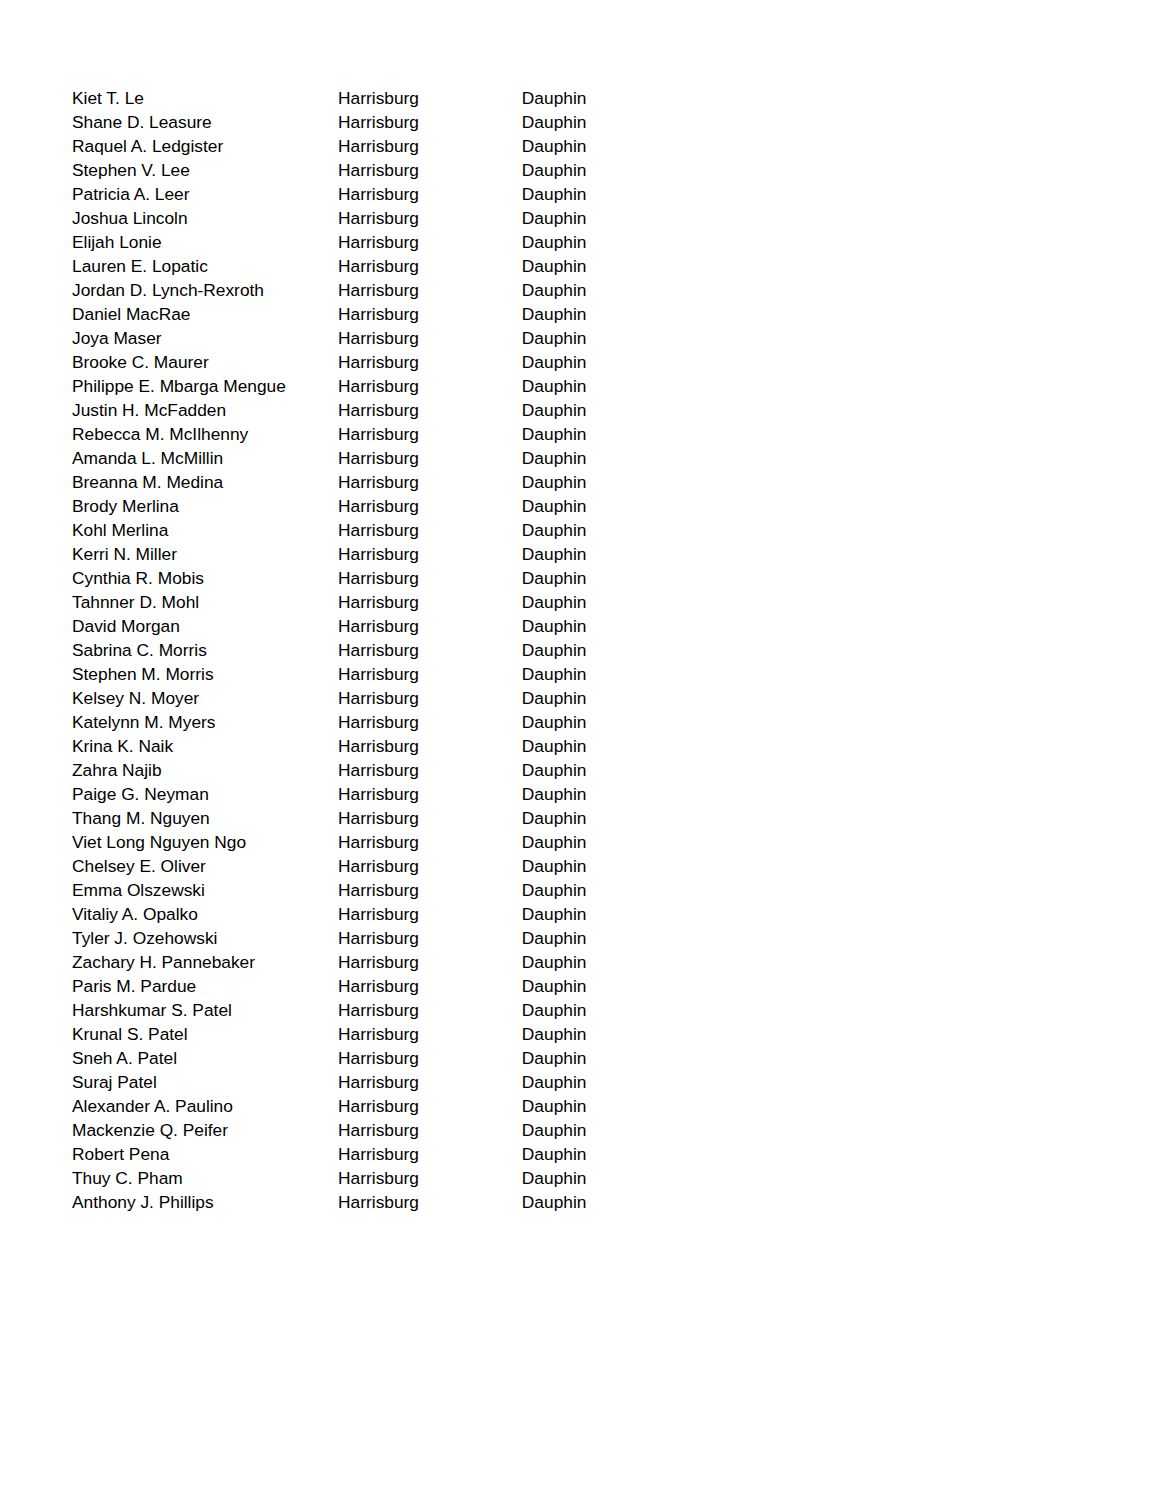| Kiet T. Le | Harrisburg | Dauphin |
| Shane D. Leasure | Harrisburg | Dauphin |
| Raquel A. Ledgister | Harrisburg | Dauphin |
| Stephen V. Lee | Harrisburg | Dauphin |
| Patricia A. Leer | Harrisburg | Dauphin |
| Joshua Lincoln | Harrisburg | Dauphin |
| Elijah Lonie | Harrisburg | Dauphin |
| Lauren E. Lopatic | Harrisburg | Dauphin |
| Jordan D. Lynch-Rexroth | Harrisburg | Dauphin |
| Daniel MacRae | Harrisburg | Dauphin |
| Joya Maser | Harrisburg | Dauphin |
| Brooke C. Maurer | Harrisburg | Dauphin |
| Philippe E. Mbarga Mengue | Harrisburg | Dauphin |
| Justin H. McFadden | Harrisburg | Dauphin |
| Rebecca M. McIlhenny | Harrisburg | Dauphin |
| Amanda L. McMillin | Harrisburg | Dauphin |
| Breanna M. Medina | Harrisburg | Dauphin |
| Brody Merlina | Harrisburg | Dauphin |
| Kohl Merlina | Harrisburg | Dauphin |
| Kerri N. Miller | Harrisburg | Dauphin |
| Cynthia R. Mobis | Harrisburg | Dauphin |
| Tahnner D. Mohl | Harrisburg | Dauphin |
| David Morgan | Harrisburg | Dauphin |
| Sabrina C. Morris | Harrisburg | Dauphin |
| Stephen M. Morris | Harrisburg | Dauphin |
| Kelsey N. Moyer | Harrisburg | Dauphin |
| Katelynn M. Myers | Harrisburg | Dauphin |
| Krina K. Naik | Harrisburg | Dauphin |
| Zahra Najib | Harrisburg | Dauphin |
| Paige G. Neyman | Harrisburg | Dauphin |
| Thang M. Nguyen | Harrisburg | Dauphin |
| Viet Long Nguyen Ngo | Harrisburg | Dauphin |
| Chelsey E. Oliver | Harrisburg | Dauphin |
| Emma Olszewski | Harrisburg | Dauphin |
| Vitaliy A. Opalko | Harrisburg | Dauphin |
| Tyler J. Ozehowski | Harrisburg | Dauphin |
| Zachary H. Pannebaker | Harrisburg | Dauphin |
| Paris M. Pardue | Harrisburg | Dauphin |
| Harshkumar S. Patel | Harrisburg | Dauphin |
| Krunal S. Patel | Harrisburg | Dauphin |
| Sneh A. Patel | Harrisburg | Dauphin |
| Suraj Patel | Harrisburg | Dauphin |
| Alexander A. Paulino | Harrisburg | Dauphin |
| Mackenzie Q. Peifer | Harrisburg | Dauphin |
| Robert Pena | Harrisburg | Dauphin |
| Thuy C. Pham | Harrisburg | Dauphin |
| Anthony J. Phillips | Harrisburg | Dauphin |